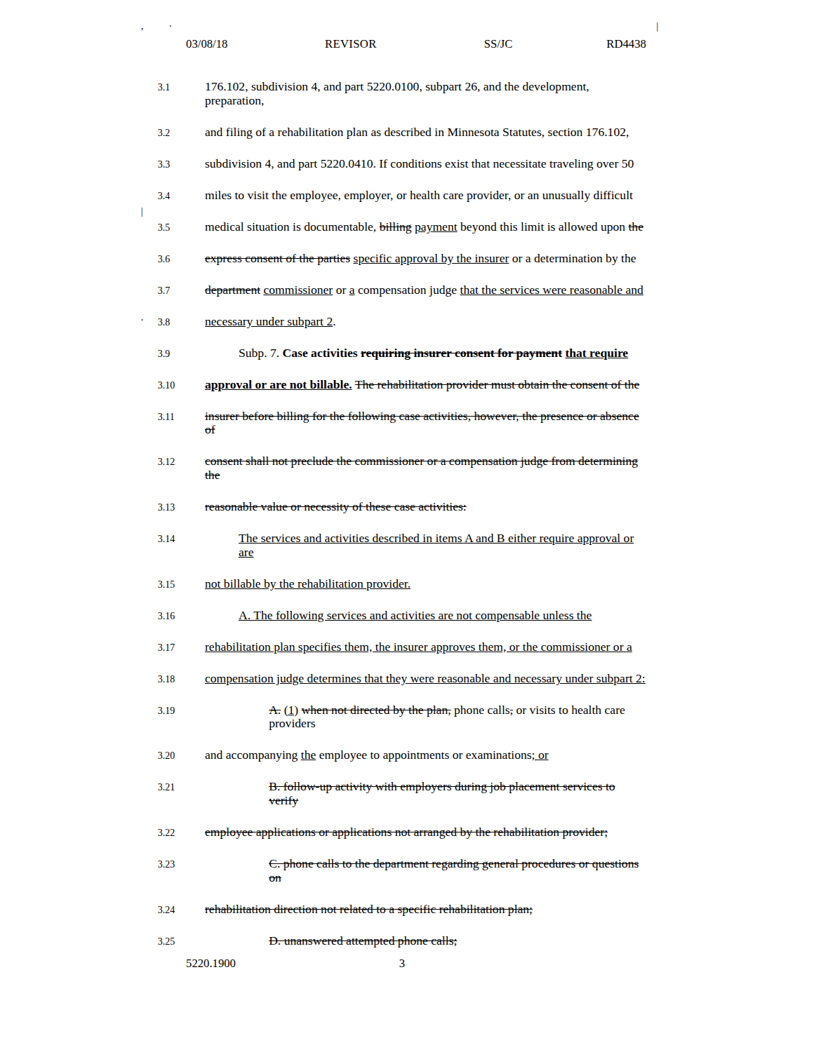, . | | .
03/08/18
REVISOR
SS/JC
RD4438
3.1
176.102, subdivision 4, and part 5220.0100, subpart 26, and the development, preparation,
3.2
and filing of a rehabilitation plan as described in Minnesota Statutes, section 176.102,
3.3
subdivision 4, and part 5220.0410. If conditions exist that necessitate traveling over 50
3.4
miles to visit the employee, employer, or health care provider, or an unusually difficult
3.5
medical situation is documentable, billing payment beyond this limit is allowed upon the
3.6
express consent of the parties specific approval by the insurer or a determination by the
3.7
department commissioner or a compensation judge that the services were reasonable and
3.8
necessary under subpart 2.
3.9
Subp. 7. Case activities requiring insurer consent for payment that require
3.10
approval or are not billable. The rehabilitation provider must obtain the consent of the
3.11
insurer before billing for the following case activities, however, the presence or absence of
3.12
consent shall not preclude the commissioner or a compensation judge from determining the
3.13
reasonable value or necessity of these case activities:
3.14
The services and activities described in items A and B either require approval or are
3.15
not billable by the rehabilitation provider.
3.16
A. The following services and activities are not compensable unless the
3.17
rehabilitation plan specifies them, the insurer approves them, or the commissioner or a
3.18
compensation judge determines that they were reasonable and necessary under subpart 2:
3.19
A. (1) when not directed by the plan, phone calls, or visits to health care providers
3.20
and accompanying the employee to appointments or examinations; or
3.21
B. follow-up activity with employers during job placement services to verify
3.22
employee applications or applications not arranged by the rehabilitation provider;
3.23
C. phone calls to the department regarding general procedures or questions on
3.24
rehabilitation direction not related to a specific rehabilitation plan;
3.25
D. unanswered attempted phone calls;
5220.1900
3